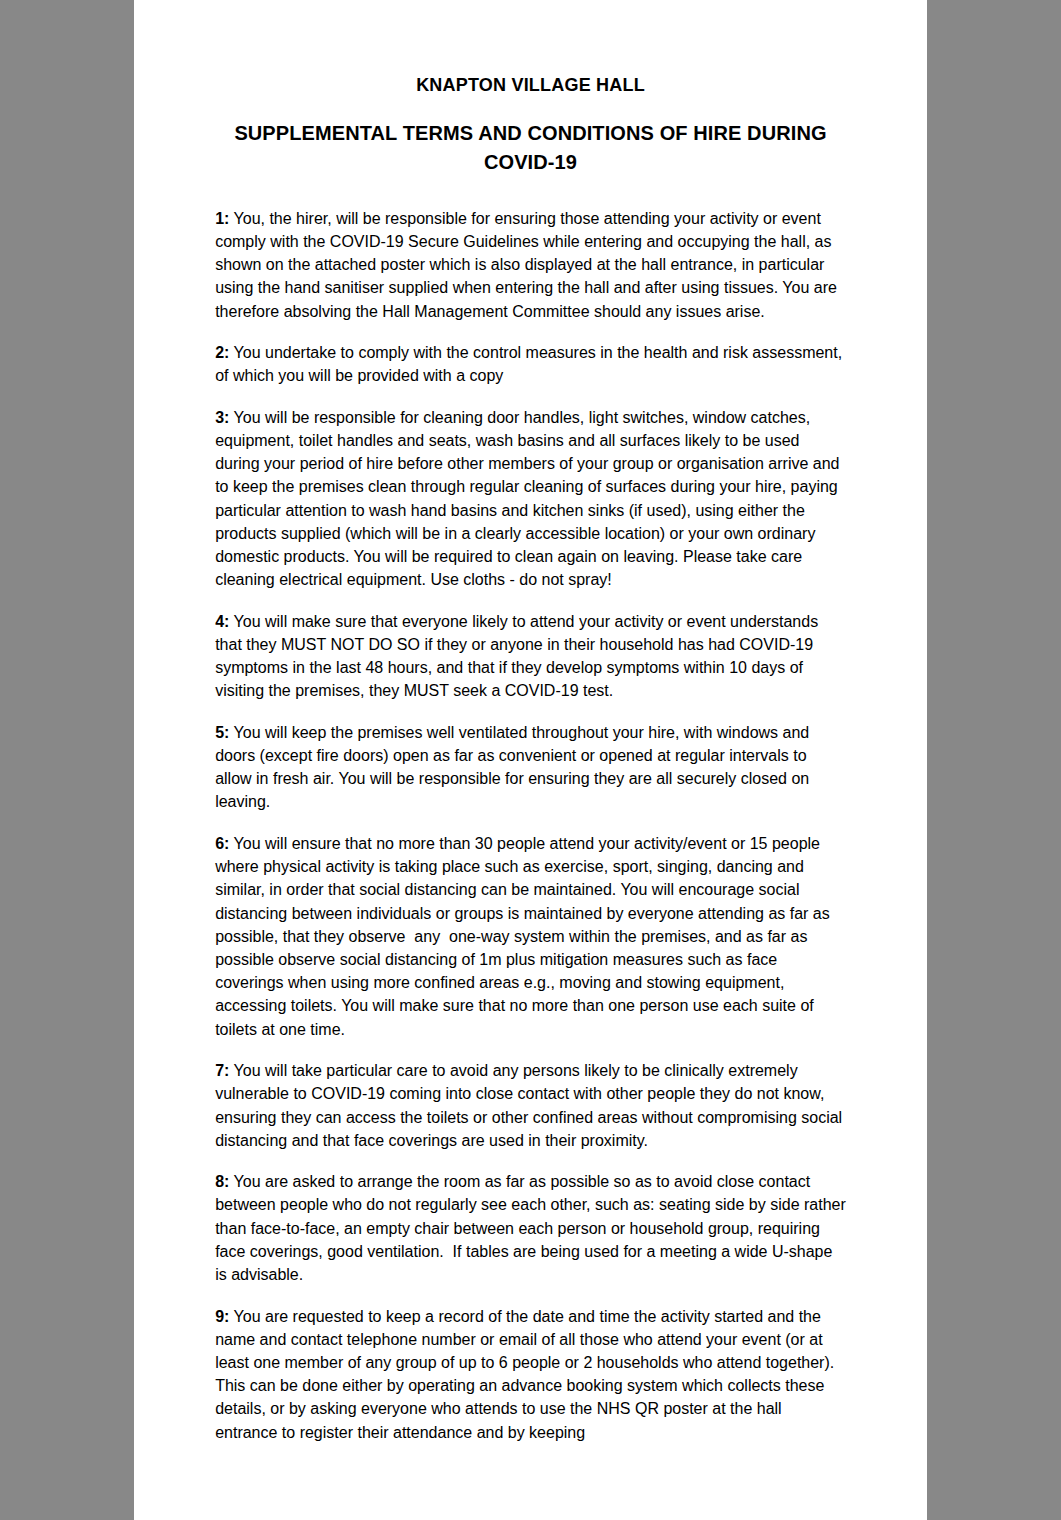KNAPTON VILLAGE HALL
SUPPLEMENTAL TERMS AND CONDITIONS OF HIRE DURING COVID-19
1: You, the hirer, will be responsible for ensuring those attending your activity or event comply with the COVID-19 Secure Guidelines while entering and occupying the hall, as shown on the attached poster which is also displayed at the hall entrance, in particular using the hand sanitiser supplied when entering the hall and after using tissues. You are therefore absolving the Hall Management Committee should any issues arise.
2: You undertake to comply with the control measures in the health and risk assessment, of which you will be provided with a copy
3: You will be responsible for cleaning door handles, light switches, window catches, equipment, toilet handles and seats, wash basins and all surfaces likely to be used during your period of hire before other members of your group or organisation arrive and to keep the premises clean through regular cleaning of surfaces during your hire, paying particular attention to wash hand basins and kitchen sinks (if used), using either the products supplied (which will be in a clearly accessible location) or your own ordinary domestic products. You will be required to clean again on leaving. Please take care cleaning electrical equipment. Use cloths - do not spray!
4: You will make sure that everyone likely to attend your activity or event understands that they MUST NOT DO SO if they or anyone in their household has had COVID-19 symptoms in the last 48 hours, and that if they develop symptoms within 10 days of visiting the premises, they MUST seek a COVID-19 test.
5: You will keep the premises well ventilated throughout your hire, with windows and doors (except fire doors) open as far as convenient or opened at regular intervals to allow in fresh air. You will be responsible for ensuring they are all securely closed on leaving.
6: You will ensure that no more than 30 people attend your activity/event or 15 people where physical activity is taking place such as exercise, sport, singing, dancing and similar, in order that social distancing can be maintained. You will encourage social distancing between individuals or groups is maintained by everyone attending as far as possible, that they observe any one-way system within the premises, and as far as possible observe social distancing of 1m plus mitigation measures such as face coverings when using more confined areas e.g., moving and stowing equipment, accessing toilets. You will make sure that no more than one person use each suite of toilets at one time.
7: You will take particular care to avoid any persons likely to be clinically extremely vulnerable to COVID-19 coming into close contact with other people they do not know, ensuring they can access the toilets or other confined areas without compromising social distancing and that face coverings are used in their proximity.
8: You are asked to arrange the room as far as possible so as to avoid close contact between people who do not regularly see each other, such as: seating side by side rather than face-to-face, an empty chair between each person or household group, requiring face coverings, good ventilation. If tables are being used for a meeting a wide U-shape is advisable.
9: You are requested to keep a record of the date and time the activity started and the name and contact telephone number or email of all those who attend your event (or at least one member of any group of up to 6 people or 2 households who attend together). This can be done either by operating an advance booking system which collects these details, or by asking everyone who attends to use the NHS QR poster at the hall entrance to register their attendance and by keeping